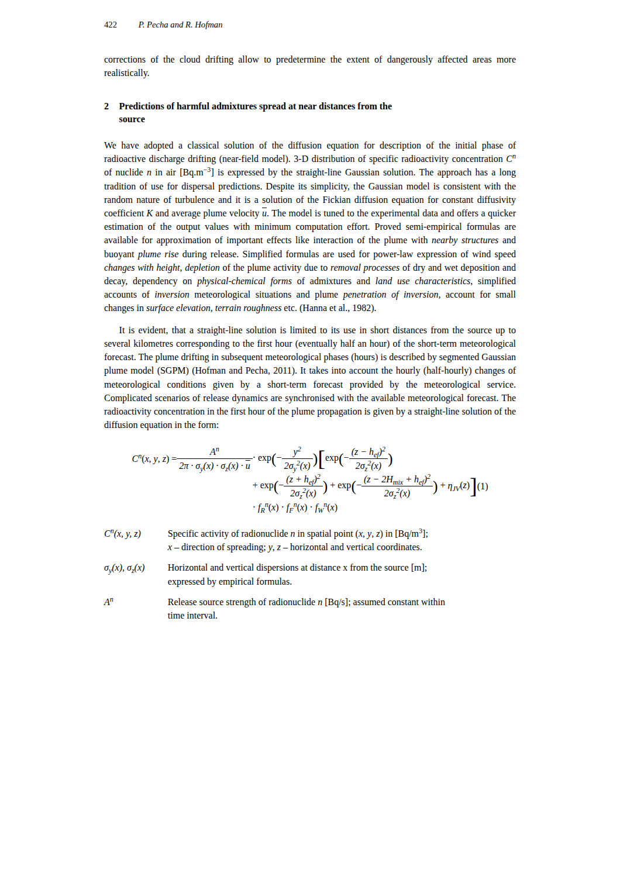422 P. Pecha and R. Hofman
corrections of the cloud drifting allow to predetermine the extent of dangerously affected areas more realistically.
2 Predictions of harmful admixtures spread at near distances from the source
We have adopted a classical solution of the diffusion equation for description of the initial phase of radioactive discharge drifting (near-field model). 3-D distribution of specific radioactivity concentration Cn of nuclide n in air [Bq.m−3] is expressed by the straight-line Gaussian solution. The approach has a long tradition of use for dispersal predictions. Despite its simplicity, the Gaussian model is consistent with the random nature of turbulence and it is a solution of the Fickian diffusion equation for constant diffusivity coefficient K and average plume velocity u. The model is tuned to the experimental data and offers a quicker estimation of the output values with minimum computation effort. Proved semi-empirical formulas are available for approximation of important effects like interaction of the plume with nearby structures and buoyant plume rise during release. Simplified formulas are used for power-law expression of wind speed changes with height, depletion of the plume activity due to removal processes of dry and wet deposition and decay, dependency on physical-chemical forms of admixtures and land use characteristics, simplified accounts of inversion meteorological situations and plume penetration of inversion, account for small changes in surface elevation, terrain roughness etc. (Hanna et al., 1982).
It is evident, that a straight-line solution is limited to its use in short distances from the source up to several kilometres corresponding to the first hour (eventually half an hour) of the short-term meteorological forecast. The plume drifting in subsequent meteorological phases (hours) is described by segmented Gaussian plume model (SGPM) (Hofman and Pecha, 2011). It takes into account the hourly (half-hourly) changes of meteorological conditions given by a short-term forecast provided by the meteorological service. Complicated scenarios of release dynamics are synchronised with the available meteorological forecast. The radioactivity concentration in the first hour of the plume propagation is given by a straight-line solution of the diffusion equation in the form:
| C n ( x , y , z ) = | A n 2π · σ y ( x ) · σ z ( x ) · u | · exp ( − y 2 2σ y 2 ( x ) ) [ exp ( − ( z − h ef ) 2 2σ z 2 ( x ) ) | |
| | | + exp ( − ( z + h ef ) 2 2σ z 2 ( x ) ) + exp ( − ( z − 2 H mix + h ef ) 2 2σ z 2 ( x ) ) + η JV ( z ) ] | (1) |
| | | · f R n ( x ) · f F n ( x ) · f W n ( x ) | |
Cn(x, y, z)
Specific activity of radionuclide n in spatial point (x, y, z) in [Bq/m3]; x – direction of spreading; y, z – horizontal and vertical coordinates.
σy(x), σz(x)
Horizontal and vertical dispersions at distance x from the source [m]; expressed by empirical formulas.
An
Release source strength of radionuclide n [Bq/s]; assumed constant within time interval.